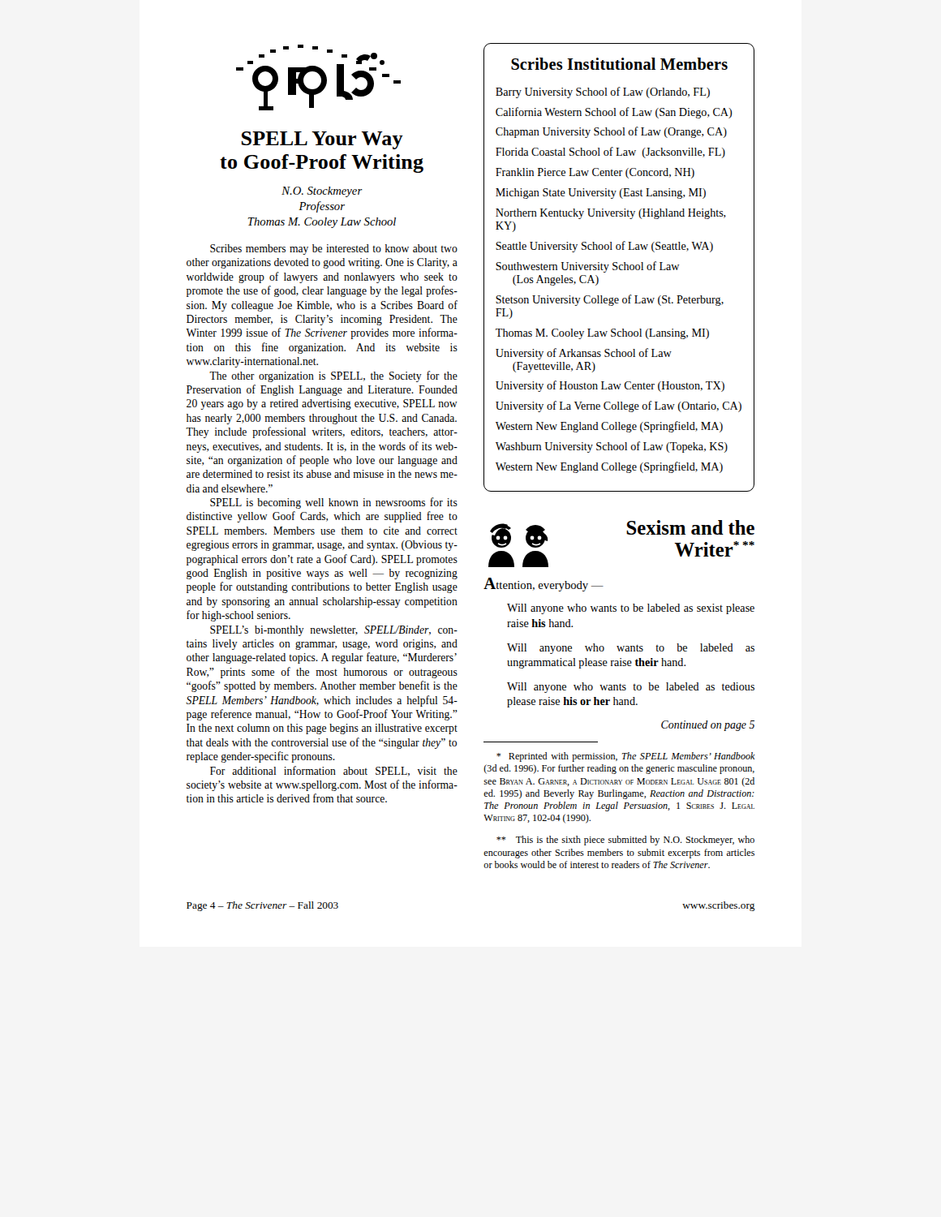SPELL Your Way
to Goof-Proof Writing
N.O. Stockmeyer
Professor
Thomas M. Cooley Law School
Scribes members may be interested to know about two other organizations devoted to good writing. One is Clarity, a worldwide group of lawyers and nonlawyers who seek to promote the use of good, clear language by the legal profession. My colleague Joe Kimble, who is a Scribes Board of Directors member, is Clarity’s incoming President. The Winter 1999 issue of The Scrivener provides more information on this fine organization. And its website is www.clarity-international.net.
The other organization is SPELL, the Society for the Preservation of English Language and Literature. Founded 20 years ago by a retired advertising executive, SPELL now has nearly 2,000 members throughout the U.S. and Canada. They include professional writers, editors, teachers, attorneys, executives, and students. It is, in the words of its website, “an organization of people who love our language and are determined to resist its abuse and misuse in the news media and elsewhere.”
SPELL is becoming well known in newsrooms for its distinctive yellow Goof Cards, which are supplied free to SPELL members. Members use them to cite and correct egregious errors in grammar, usage, and syntax. (Obvious typographical errors don’t rate a Goof Card). SPELL promotes good English in positive ways as well — by recognizing people for outstanding contributions to better English usage and by sponsoring an annual scholarship-essay competition for high-school seniors.
SPELL’s bi-monthly newsletter, SPELL/Binder, contains lively articles on grammar, usage, word origins, and other language-related topics. A regular feature, “Murderers’ Row,” prints some of the most humorous or outrageous “goofs” spotted by members. Another member benefit is the SPELL Members’ Handbook, which includes a helpful 54-page reference manual, “How to Goof-Proof Your Writing.” In the next column on this page begins an illustrative excerpt that deals with the controversial use of the “singular they” to replace gender-specific pronouns.
For additional information about SPELL, visit the society’s website at www.spellorg.com. Most of the information in this article is derived from that source.
Scribes Institutional Members
Barry University School of Law (Orlando, FL)
California Western School of Law (San Diego, CA)
Chapman University School of Law (Orange, CA)
Florida Coastal School of Law (Jacksonville, FL)
Franklin Pierce Law Center (Concord, NH)
Michigan State University (East Lansing, MI)
Northern Kentucky University (Highland Heights, KY)
Seattle University School of Law (Seattle, WA)
Southwestern University School of Law(Los Angeles, CA)
Stetson University College of Law (St. Peterburg, FL)
Thomas M. Cooley Law School (Lansing, MI)
University of Arkansas School of Law(Fayetteville, AR)
University of Houston Law Center (Houston, TX)
University of La Verne College of Law (Ontario, CA)
Western New England College (Springfield, MA)
Washburn University School of Law (Topeka, KS)
Western New England College (Springfield, MA)
Sexism and the
Writer* **
Attention, everybody —
Will anyone who wants to be labeled as sexist please raise his hand.
Will anyone who wants to be labeled as ungrammatical please raise their hand.
Will anyone who wants to be labeled as tedious please raise his or her hand.
Continued on page 5
* Reprinted with permission, The SPELL Members’ Handbook (3d ed. 1996). For further reading on the generic masculine pronoun, see Bryan A. Garner, a Dictionary of Modern Legal Usage 801 (2d ed. 1995) and Beverly Ray Burlingame, Reaction and Distraction: The Pronoun Problem in Legal Persuasion, 1 Scribes J. Legal Writing 87, 102-04 (1990).
** This is the sixth piece submitted by N.O. Stockmeyer, who encourages other Scribes members to submit excerpts from articles or books would be of interest to readers of The Scrivener.
Page 4 – The Scrivener – Fall 2003
www.scribes.org